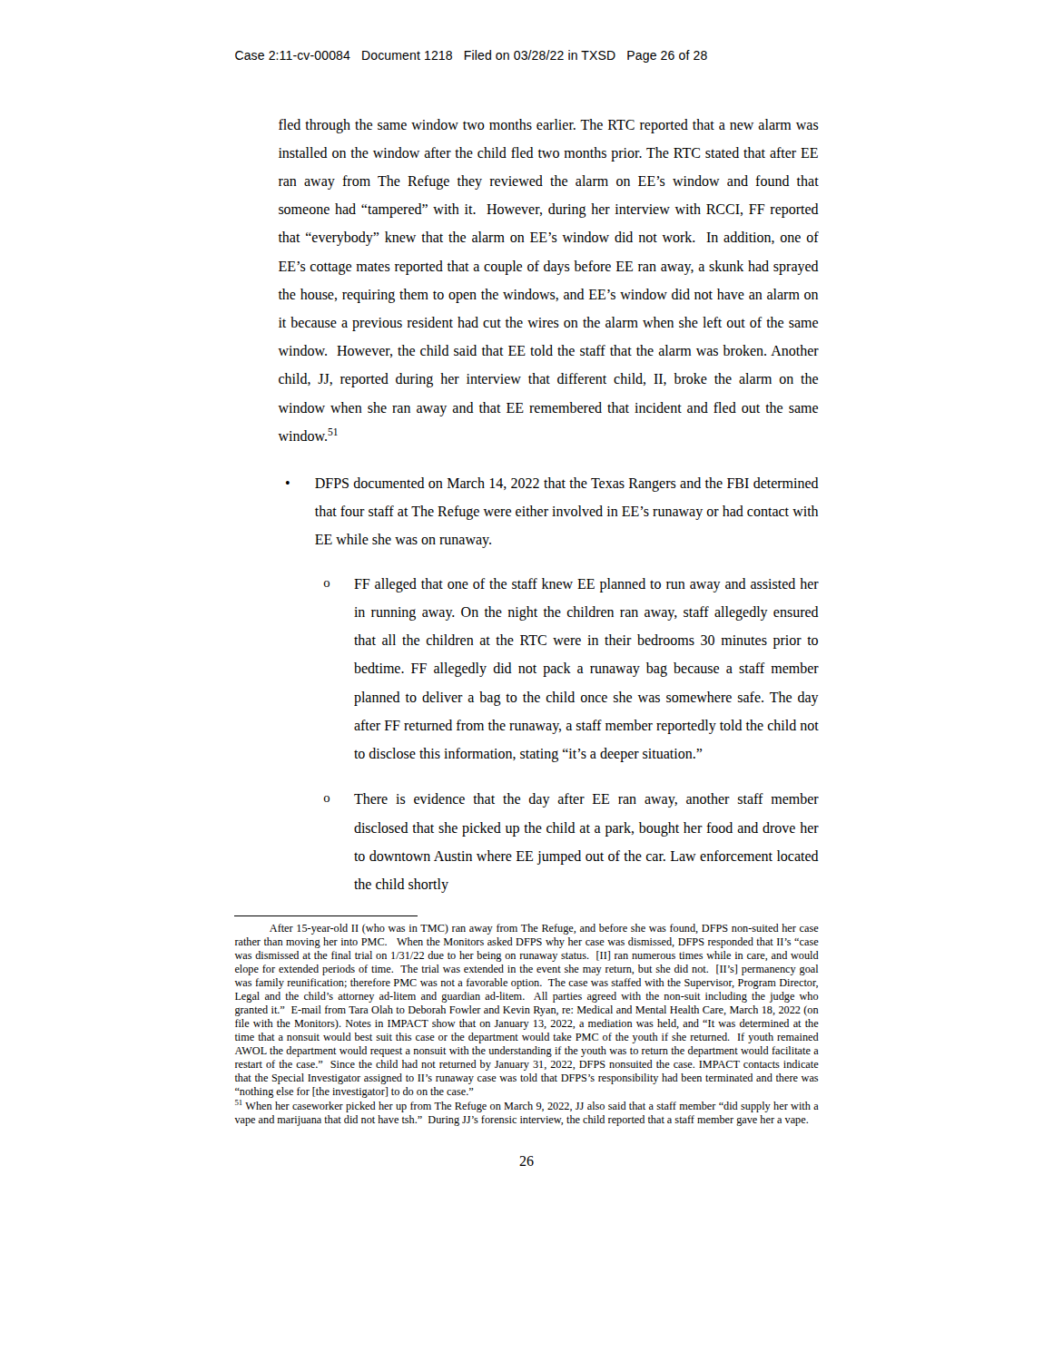Case 2:11-cv-00084 Document 1218 Filed on 03/28/22 in TXSD Page 26 of 28
fled through the same window two months earlier. The RTC reported that a new alarm was installed on the window after the child fled two months prior. The RTC stated that after EE ran away from The Refuge they reviewed the alarm on EE’s window and found that someone had “tampered” with it. However, during her interview with RCCI, FF reported that “everybody” knew that the alarm on EE’s window did not work. In addition, one of EE’s cottage mates reported that a couple of days before EE ran away, a skunk had sprayed the house, requiring them to open the windows, and EE’s window did not have an alarm on it because a previous resident had cut the wires on the alarm when she left out of the same window. However, the child said that EE told the staff that the alarm was broken. Another child, JJ, reported during her interview that different child, II, broke the alarm on the window when she ran away and that EE remembered that incident and fled out the same window.51
DFPS documented on March 14, 2022 that the Texas Rangers and the FBI determined that four staff at The Refuge were either involved in EE’s runaway or had contact with EE while she was on runaway.
FF alleged that one of the staff knew EE planned to run away and assisted her in running away. On the night the children ran away, staff allegedly ensured that all the children at the RTC were in their bedrooms 30 minutes prior to bedtime. FF allegedly did not pack a runaway bag because a staff member planned to deliver a bag to the child once she was somewhere safe. The day after FF returned from the runaway, a staff member reportedly told the child not to disclose this information, stating “it’s a deeper situation.”
There is evidence that the day after EE ran away, another staff member disclosed that she picked up the child at a park, bought her food and drove her to downtown Austin where EE jumped out of the car. Law enforcement located the child shortly
After 15-year-old II (who was in TMC) ran away from The Refuge, and before she was found, DFPS non-suited her case rather than moving her into PMC. When the Monitors asked DFPS why her case was dismissed, DFPS responded that II’s “case was dismissed at the final trial on 1/31/22 due to her being on runaway status. [II] ran numerous times while in care, and would elope for extended periods of time. The trial was extended in the event she may return, but she did not. [II’s] permanency goal was family reunification; therefore PMC was not a favorable option. The case was staffed with the Supervisor, Program Director, Legal and the child’s attorney ad-litem and guardian ad-litem. All parties agreed with the non-suit including the judge who granted it.” E-mail from Tara Olah to Deborah Fowler and Kevin Ryan, re: Medical and Mental Health Care, March 18, 2022 (on file with the Monitors). Notes in IMPACT show that on January 13, 2022, a mediation was held, and “It was determined at the time that a nonsuit would best suit this case or the department would take PMC of the youth if she returned. If youth remained AWOL the department would request a nonsuit with the understanding if the youth was to return the department would facilitate a restart of the case.” Since the child had not returned by January 31, 2022, DFPS nonsuited the case. IMPACT contacts indicate that the Special Investigator assigned to II’s runaway case was told that DFPS’s responsibility had been terminated and there was “nothing else for [the investigator] to do on the case.”
51 When her caseworker picked her up from The Refuge on March 9, 2022, JJ also said that a staff member “did supply her with a vape and marijuana that did not have tsh.” During JJ’s forensic interview, the child reported that a staff member gave her a vape.
26